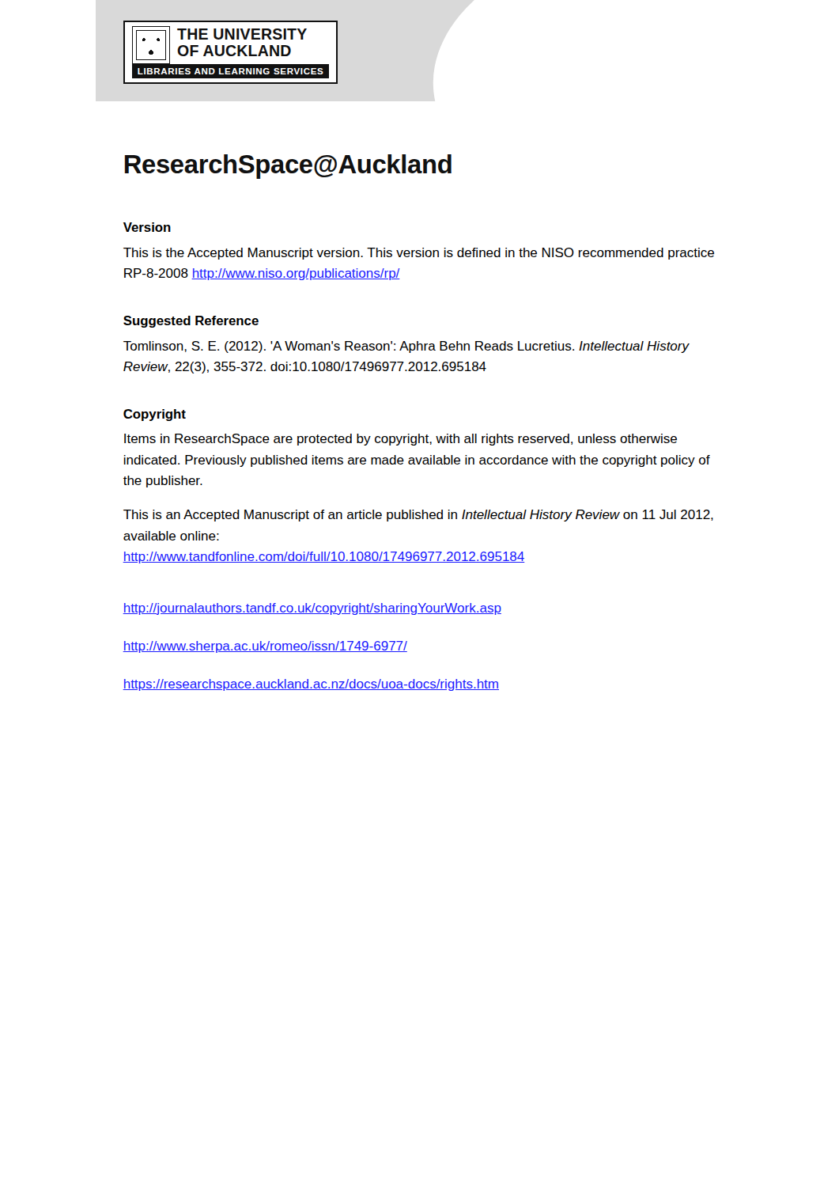The University of Auckland
Libraries and Learning Services
ResearchSpace@Auckland
Version
This is the Accepted Manuscript version. This version is defined in the NISO recommended practice RP-8-2008 http://www.niso.org/publications/rp/
Suggested Reference
Tomlinson, S. E. (2012). 'A Woman's Reason': Aphra Behn Reads Lucretius. Intellectual History Review, 22(3), 355-372. doi:10.1080/17496977.2012.695184
Copyright
Items in ResearchSpace are protected by copyright, with all rights reserved, unless otherwise indicated. Previously published items are made available in accordance with the copyright policy of the publisher.
This is an Accepted Manuscript of an article published in Intellectual History Review on 11 Jul 2012, available online:
http://www.tandfonline.com/doi/full/10.1080/17496977.2012.695184
http://journalauthors.tandf.co.uk/copyright/sharingYourWork.asp
http://www.sherpa.ac.uk/romeo/issn/1749-6977/
https://researchspace.auckland.ac.nz/docs/uoa-docs/rights.htm